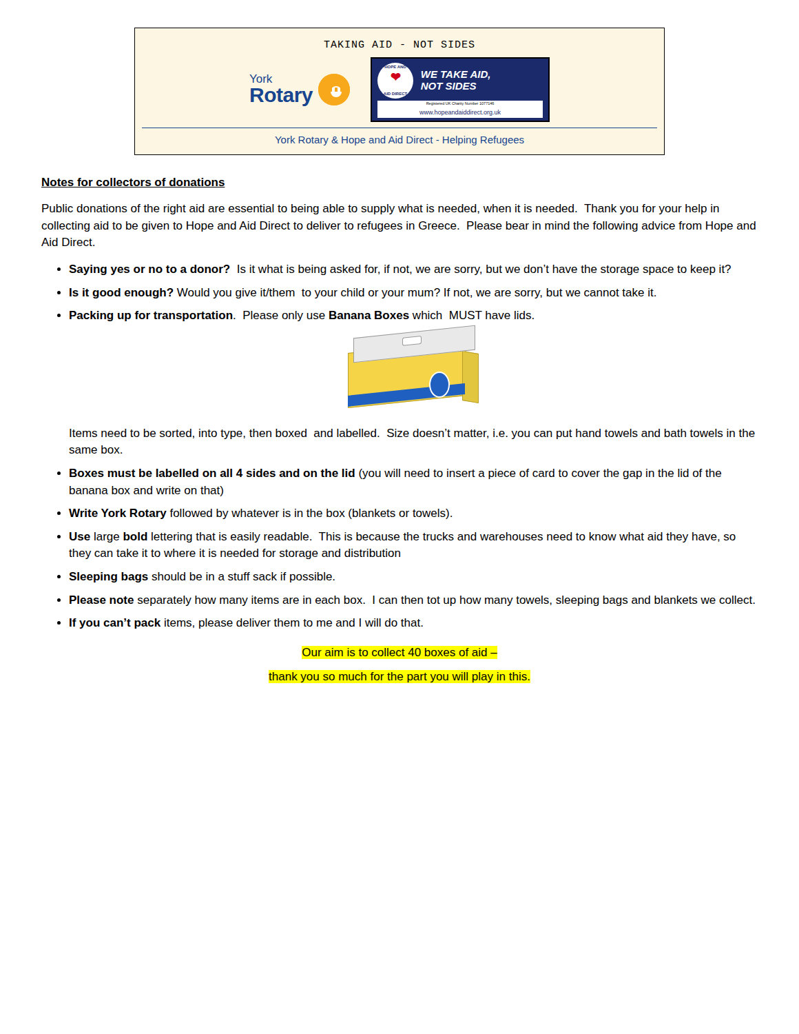TAKING AID - NOT SIDES
York
Rotary
HOPE AND ❤ AID DIRECT WE TAKE AID,
NOT SIDES
Registered UK Charity Number 1077146
www.hopeandaiddirect.org.uk
York Rotary & Hope and Aid Direct - Helping Refugees
Notes for collectors of donations
Public donations of the right aid are essential to being able to supply what is needed, when it is needed. Thank you for your help in collecting aid to be given to Hope and Aid Direct to deliver to refugees in Greece. Please bear in mind the following advice from Hope and Aid Direct.
Saying yes or no to a donor? Is it what is being asked for, if not, we are sorry, but we don’t have the storage space to keep it?
Is it good enough? Would you give it/them to your child or your mum? If not, we are sorry, but we cannot take it.
Packing up for transportation. Please only use Banana Boxes which MUST have lids.
Items need to be sorted, into type, then boxed and labelled. Size doesn’t matter, i.e. you can put hand towels and bath towels in the same box.
Boxes must be labelled on all 4 sides and on the lid (you will need to insert a piece of card to cover the gap in the lid of the banana box and write on that)
Write York Rotary followed by whatever is in the box (blankets or towels).
Use large bold lettering that is easily readable. This is because the trucks and warehouses need to know what aid they have, so they can take it to where it is needed for storage and distribution
Sleeping bags should be in a stuff sack if possible.
Please note separately how many items are in each box. I can then tot up how many towels, sleeping bags and blankets we collect.
If you can’t pack items, please deliver them to me and I will do that.
Our aim is to collect 40 boxes of aid –
thank you so much for the part you will play in this.